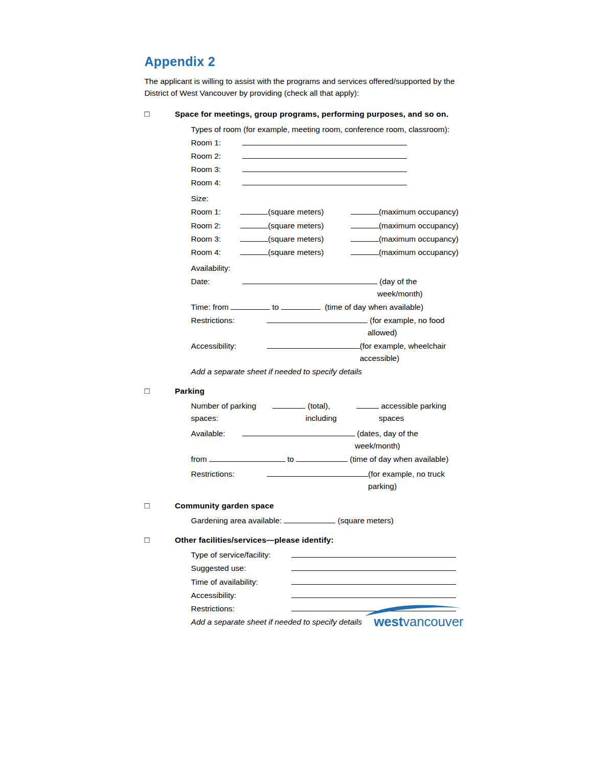Appendix 2
The applicant is willing to assist with the programs and services offered/supported by the District of West Vancouver by providing (check all that apply):
Space for meetings, group programs, performing purposes, and so on.
Types of room (for example, meeting room, conference room, classroom):
Room 1:
Room 2:
Room 3:
Room 4:
Size:
Room 1: (square meters) (maximum occupancy)
Room 2: (square meters) (maximum occupancy)
Room 3: (square meters) (maximum occupancy)
Room 4: (square meters) (maximum occupancy)
Availability:
Date: (day of the week/month)
Time: from to (time of day when available)
Restrictions: (for example, no food allowed)
Accessibility: (for example, wheelchair accessible)
Add a separate sheet if needed to specify details
Parking
Number of parking spaces: (total), including accessible parking spaces
Available: (dates, day of the week/month)
from to (time of day when available)
Restrictions: (for example, no truck parking)
Community garden space
Gardening area available: (square meters)
Other facilities/services—please identify:
Type of service/facility:
Suggested use:
Time of availability:
Accessibility:
Restrictions:
Add a separate sheet if needed to specify details
west vancouver